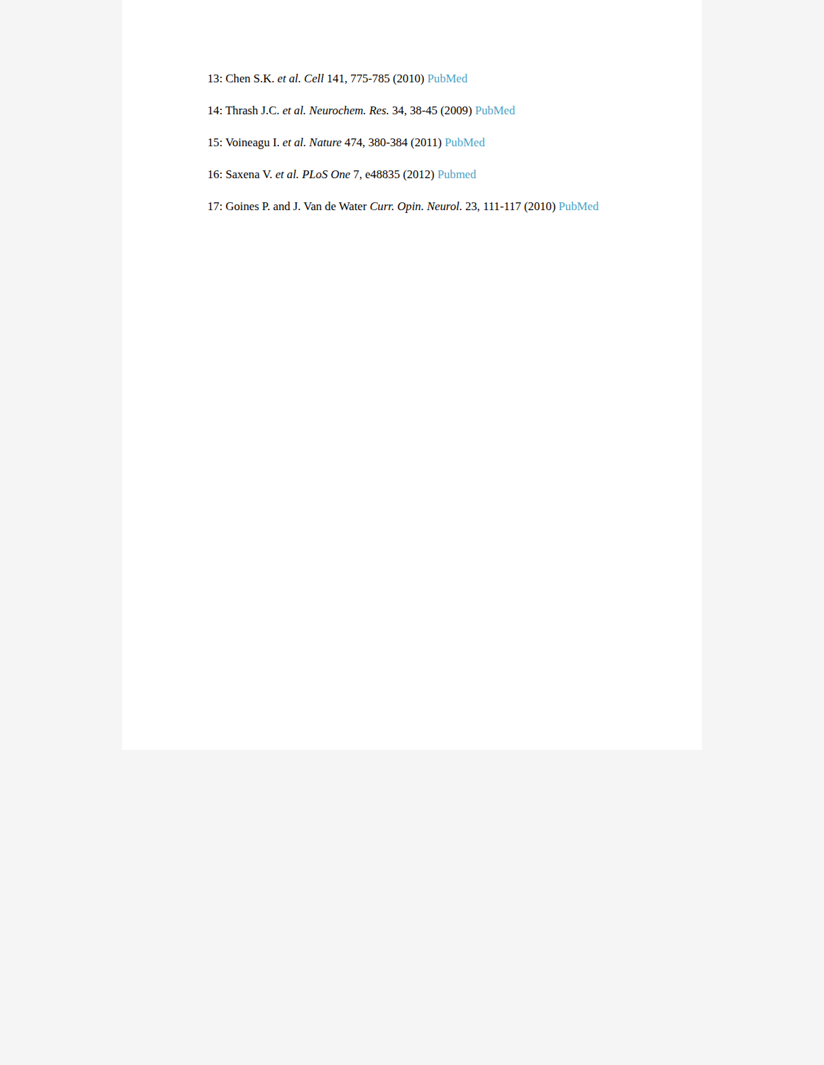13: Chen S.K. et al. Cell 141, 775-785 (2010) PubMed
14: Thrash J.C. et al. Neurochem. Res. 34, 38-45 (2009) PubMed
15: Voineagu I. et al. Nature 474, 380-384 (2011) PubMed
16: Saxena V. et al. PLoS One 7, e48835 (2012) Pubmed
17: Goines P. and J. Van de Water Curr. Opin. Neurol. 23, 111-117 (2010) PubMed